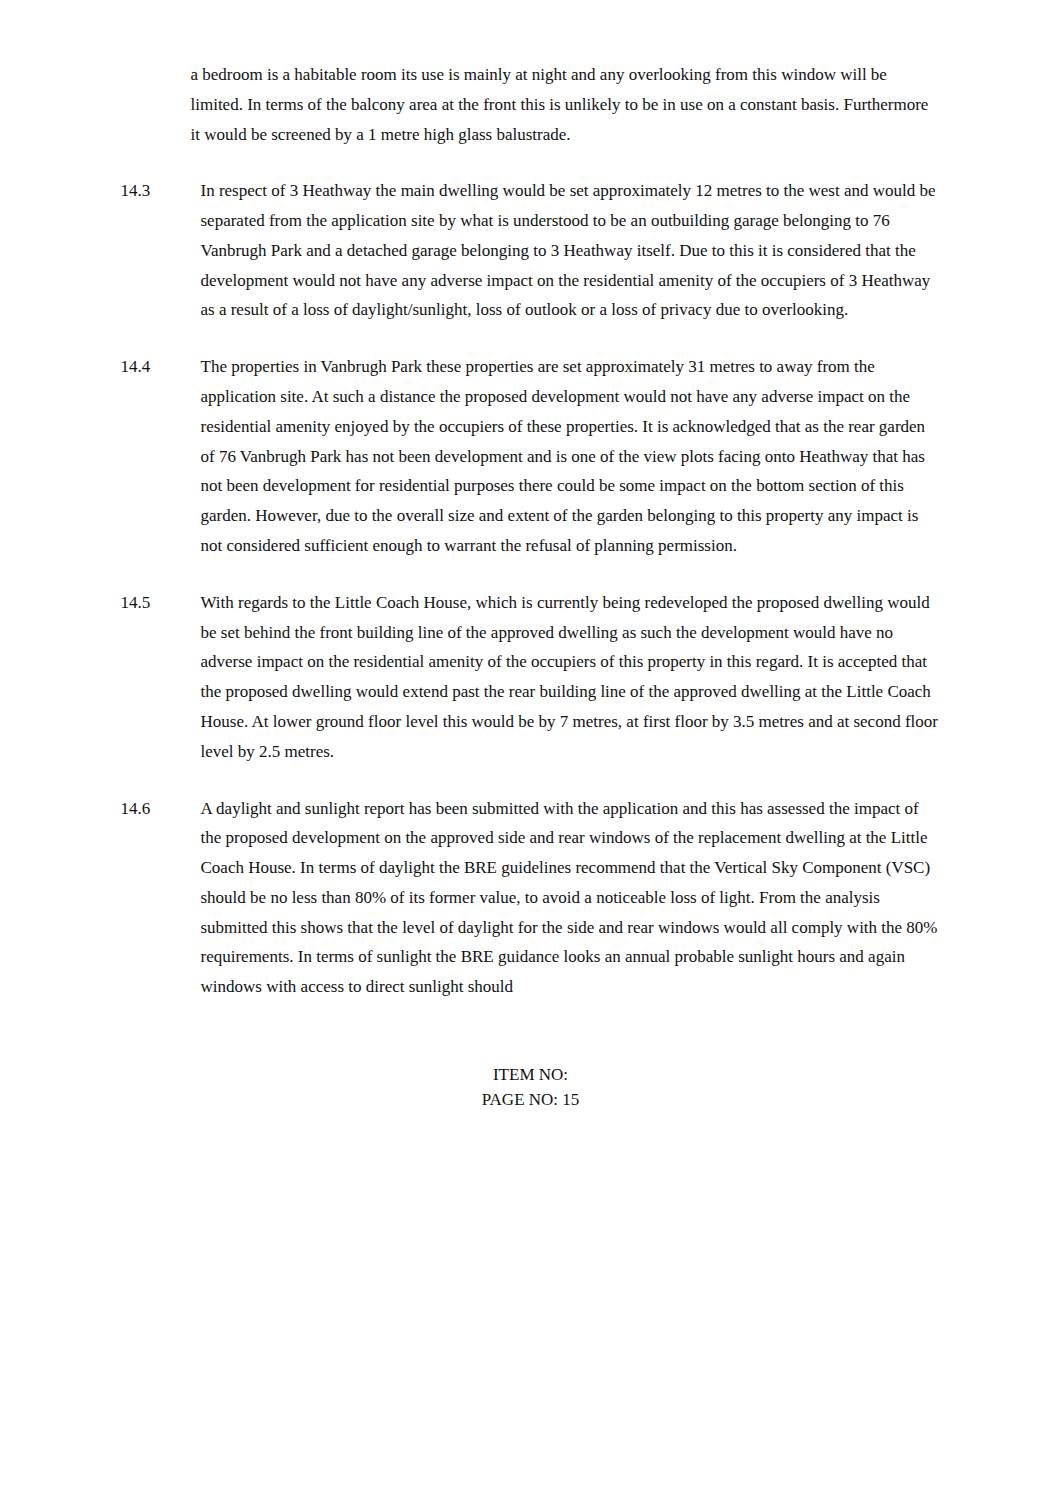a bedroom is a habitable room its use is mainly at night and any overlooking from this window will be limited. In terms of the balcony area at the front this is unlikely to be in use on a constant basis. Furthermore it would be screened by a 1 metre high glass balustrade.
14.3
In respect of 3 Heathway the main dwelling would be set approximately 12 metres to the west and would be separated from the application site by what is understood to be an outbuilding garage belonging to 76 Vanbrugh Park and a detached garage belonging to 3 Heathway itself. Due to this it is considered that the development would not have any adverse impact on the residential amenity of the occupiers of 3 Heathway as a result of a loss of daylight/sunlight, loss of outlook or a loss of privacy due to overlooking.
14.4
The properties in Vanbrugh Park these properties are set approximately 31 metres to away from the application site. At such a distance the proposed development would not have any adverse impact on the residential amenity enjoyed by the occupiers of these properties. It is acknowledged that as the rear garden of 76 Vanbrugh Park has not been development and is one of the view plots facing onto Heathway that has not been development for residential purposes there could be some impact on the bottom section of this garden. However, due to the overall size and extent of the garden belonging to this property any impact is not considered sufficient enough to warrant the refusal of planning permission.
14.5
With regards to the Little Coach House, which is currently being redeveloped the proposed dwelling would be set behind the front building line of the approved dwelling as such the development would have no adverse impact on the residential amenity of the occupiers of this property in this regard. It is accepted that the proposed dwelling would extend past the rear building line of the approved dwelling at the Little Coach House. At lower ground floor level this would be by 7 metres, at first floor by 3.5 metres and at second floor level by 2.5 metres.
14.6
A daylight and sunlight report has been submitted with the application and this has assessed the impact of the proposed development on the approved side and rear windows of the replacement dwelling at the Little Coach House. In terms of daylight the BRE guidelines recommend that the Vertical Sky Component (VSC) should be no less than 80% of its former value, to avoid a noticeable loss of light. From the analysis submitted this shows that the level of daylight for the side and rear windows would all comply with the 80% requirements. In terms of sunlight the BRE guidance looks an annual probable sunlight hours and again windows with access to direct sunlight should
ITEM NO:
PAGE NO: 15